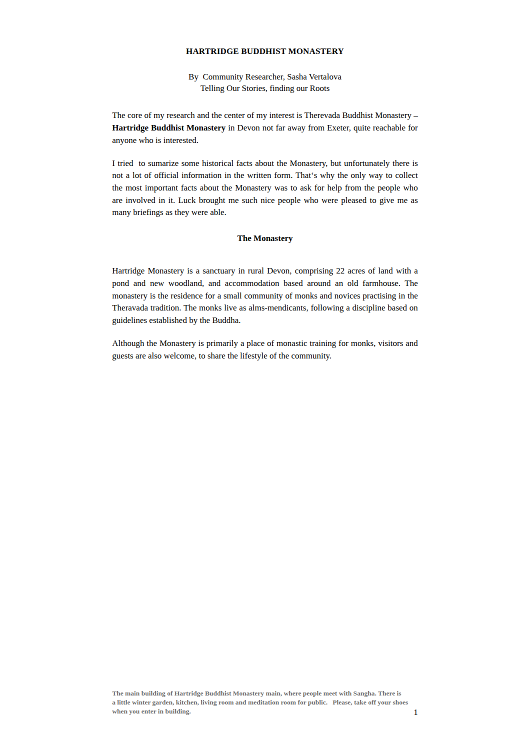HARTRIDGE BUDDHIST MONASTERY
By Community Researcher, Sasha Vertalova
Telling Our Stories, finding our Roots
The core of my research and the center of my interest is Therevada Buddhist Monastery – Hartridge Buddhist Monastery in Devon not far away from Exeter, quite reachable for anyone who is interested.
I tried to sumarize some historical facts about the Monastery, but unfortunately there is not a lot of official information in the written form. That‘s why the only way to collect the most important facts about the Monastery was to ask for help from the people who are involved in it. Luck brought me such nice people who were pleased to give me as many briefings as they were able.
The Monastery
Hartridge Monastery is a sanctuary in rural Devon, comprising 22 acres of land with a pond and new woodland, and accommodation based around an old farmhouse. The monastery is the residence for a small community of monks and novices practising in the Theravada tradition. The monks live as alms-mendicants, following a discipline based on guidelines established by the Buddha.
Although the Monastery is primarily a place of monastic training for monks, visitors and guests are also welcome, to share the lifestyle of the community.
The main building of Hartridge Buddhist Monastery main, where people meet with Sangha. There is
a little winter garden, kitchen, living room and meditation room for public. Please, take off your shoes
when you enter in building.
1